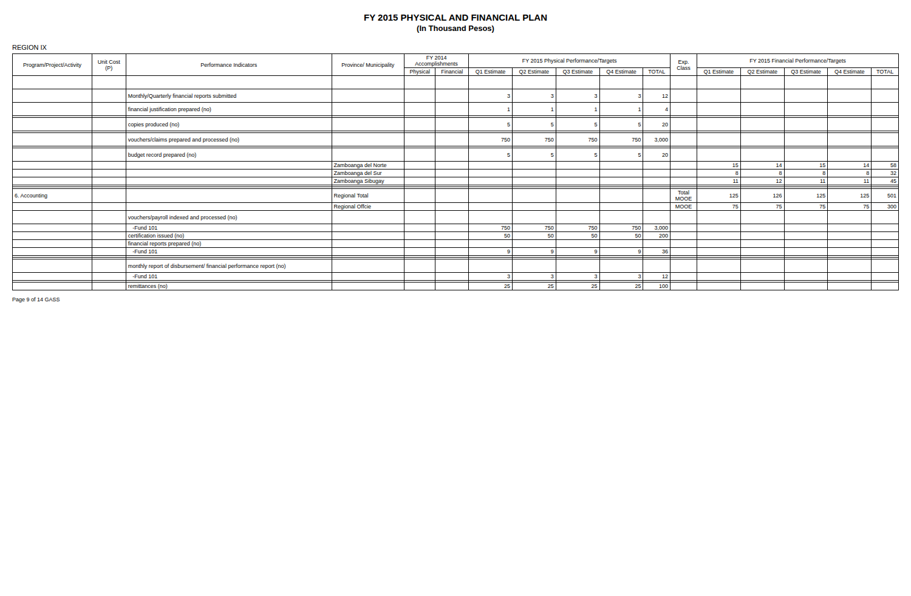FY 2015 PHYSICAL AND FINANCIAL PLAN
(In Thousand Pesos)
REGION IX
| Program/Project/Activity | Unit Cost (P) | Performance Indicators | Province/ Municipality | FY 2014 Accomplishments | FY 2015 Physical Performance/Targets | Exp. Class | FY 2015 Financial Performance/Targets |
| --- | --- | --- | --- | --- | --- | --- | --- |
| Physical | Financial | Q1 Estimate | Q2 Estimate | Q3 Estimate | Q4 Estimate | TOTAL | Q1 Estimate | Q2 Estimate | Q3 Estimate | Q4 Estimate | TOTAL |
| | | Monthly/Quarterly financial reports submitted | | | | 3 | 3 | 3 | 3 | 12 | | | | | | |
| | | financial justification prepared (no) | | | | 1 | 1 | 1 | 1 | 4 | | | | | | |
| | | copies produced (no) | | | | 5 | 5 | 5 | 5 | 20 | | | | | | |
| | | vouchers/claims prepared and processed (no) | | | | 750 | 750 | 750 | 750 | 3,000 | | | | | | |
| | | budget record prepared (no) | | | | 5 | 5 | 5 | 5 | 20 | | | | | | |
| | | | Zamboanga del Norte | | | | | | | | | 15 | 14 | 15 | 14 | 58 |
| | | | Zamboanga del Sur | | | | | | | | | 8 | 8 | 8 | 8 | 32 |
| | | | Zamboanga Sibugay | | | | | | | | | 11 | 12 | 11 | 11 | 45 |
| 6. Accounting | | | Regional Total | | | | | | | | Total MOOE | 125 | 126 | 125 | 125 | 501 |
| | | | Regional Offcie | | | | | | | | MOOE | 75 | 75 | 75 | 75 | 300 |
| | | vouchers/payroll indexed and processed (no) | | | | | | | | | | | | | | |
| | | -Fund 101 | | | | 750 | 750 | 750 | 750 | 3,000 | | | | | | |
| | | certification issued (no) | | | | 50 | 50 | 50 | 50 | 200 | | | | | | |
| | | financial reports prepared (no) | | | | | | | | | | | | | | |
| | | -Fund 101 | | | | 9 | 9 | 9 | 9 | 36 | | | | | | |
| | | monthly report of disbursement/ financial performance report (no) | | | | | | | | | | | | | | |
| | | -Fund 101 | | | | 3 | 3 | 3 | 3 | 12 | | | | | | |
| | | remittances (no) | | | | 25 | 25 | 25 | 25 | 100 | | | | | | |
Page 9 of 14 GASS